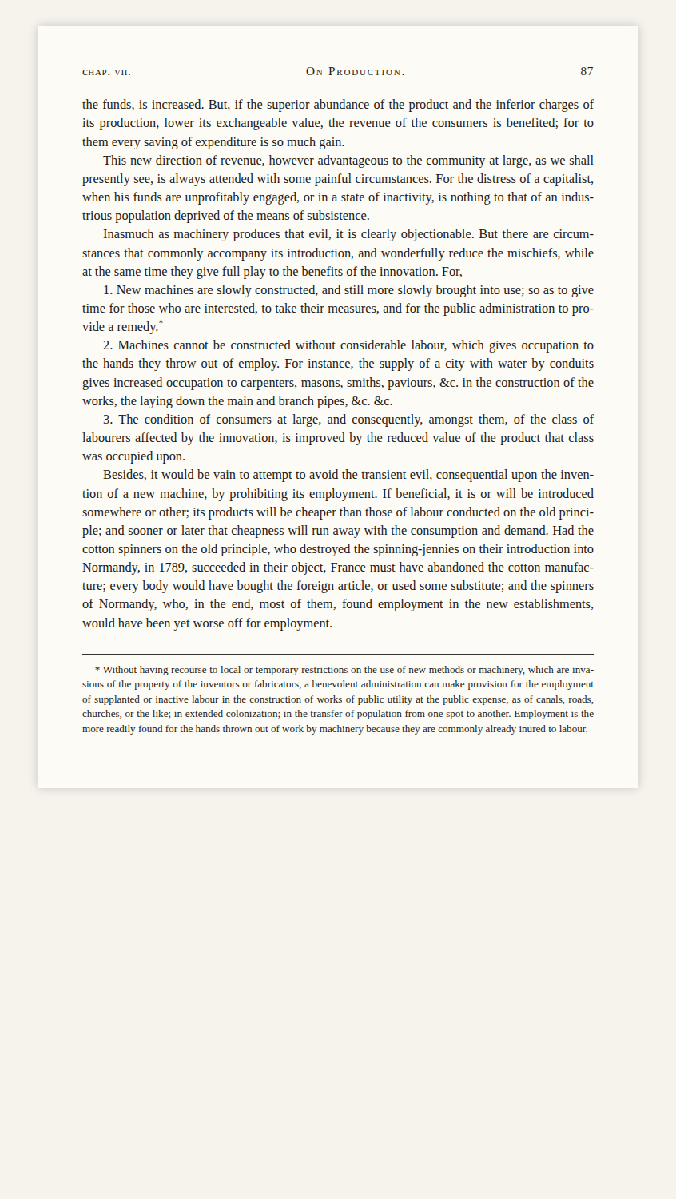Chap. VII. On Production. 87
the funds, is increased. But, if the superior abundance of the product and the inferior charges of its production, lower its exchangeable value, the revenue of the consumers is benefited; for to them every saving of expenditure is so much gain.
This new direction of revenue, however advantageous to the community at large, as we shall presently see, is always attended with some painful circumstances. For the distress of a capitalist, when his funds are unprofitably engaged, or in a state of inactivity, is nothing to that of an industrious population deprived of the means of subsistence.
Inasmuch as machinery produces that evil, it is clearly objectionable. But there are circumstances that commonly accompany its introduction, and wonderfully reduce the mischiefs, while at the same time they give full play to the benefits of the innovation. For,
1. New machines are slowly constructed, and still more slowly brought into use; so as to give time for those who are interested, to take their measures, and for the public administration to provide a remedy.*
2. Machines cannot be constructed without considerable labour, which gives occupation to the hands they throw out of employ. For instance, the supply of a city with water by conduits gives increased occupation to carpenters, masons, smiths, paviours, &c. in the construction of the works, the laying down the main and branch pipes, &c. &c.
3. The condition of consumers at large, and consequently, amongst them, of the class of labourers affected by the innovation, is improved by the reduced value of the product that class was occupied upon.
Besides, it would be vain to attempt to avoid the transient evil, consequential upon the invention of a new machine, by prohibiting its employment. If beneficial, it is or will be introduced somewhere or other; its products will be cheaper than those of labour conducted on the old principle; and sooner or later that cheapness will run away with the consumption and demand. Had the cotton spinners on the old principle, who destroyed the spinning-jennies on their introduction into Normandy, in 1789, succeeded in their object, France must have abandoned the cotton manufacture; every body would have bought the foreign article, or used some substitute; and the spinners of Normandy, who, in the end, most of them, found employment in the new establishments, would have been yet worse off for employment.
* Without having recourse to local or temporary restrictions on the use of new methods or machinery, which are invasions of the property of the inventors or fabricators, a benevolent administration can make provision for the employment of supplanted or inactive labour in the construction of works of public utility at the public expense, as of canals, roads, churches, or the like; in extended colonization; in the transfer of population from one spot to another. Employment is the more readily found for the hands thrown out of work by machinery because they are commonly already inured to labour.